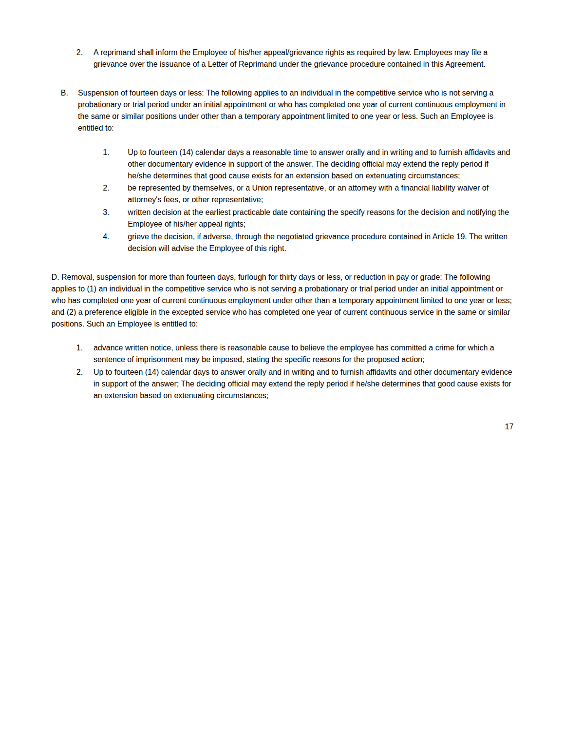2. A reprimand shall inform the Employee of his/her appeal/grievance rights as required by law. Employees may file a grievance over the issuance of a Letter of Reprimand under the grievance procedure contained in this Agreement.
B. Suspension of fourteen days or less: The following applies to an individual in the competitive service who is not serving a probationary or trial period under an initial appointment or who has completed one year of current continuous employment in the same or similar positions under other than a temporary appointment limited to one year or less. Such an Employee is entitled to:
1. Up to fourteen (14) calendar days a reasonable time to answer orally and in writing and to furnish affidavits and other documentary evidence in support of the answer. The deciding official may extend the reply period if he/she determines that good cause exists for an extension based on extenuating circumstances;
2. be represented by themselves, or a Union representative, or an attorney with a financial liability waiver of attorney's fees, or other representative;
3. written decision at the earliest practicable date containing the specify reasons for the decision and notifying the Employee of his/her appeal rights;
4. grieve the decision, if adverse, through the negotiated grievance procedure contained in Article 19. The written decision will advise the Employee of this right.
D. Removal, suspension for more than fourteen days, furlough for thirty days or less, or reduction in pay or grade: The following applies to (1) an individual in the competitive service who is not serving a probationary or trial period under an initial appointment or who has completed one year of current continuous employment under other than a temporary appointment limited to one year or less; and (2) a preference eligible in the excepted service who has completed one year of current continuous service in the same or similar positions. Such an Employee is entitled to:
1. advance written notice, unless there is reasonable cause to believe the employee has committed a crime for which a sentence of imprisonment may be imposed, stating the specific reasons for the proposed action;
2. Up to fourteen (14) calendar days to answer orally and in writing and to furnish affidavits and other documentary evidence in support of the answer; The deciding official may extend the reply period if he/she determines that good cause exists for an extension based on extenuating circumstances;
17